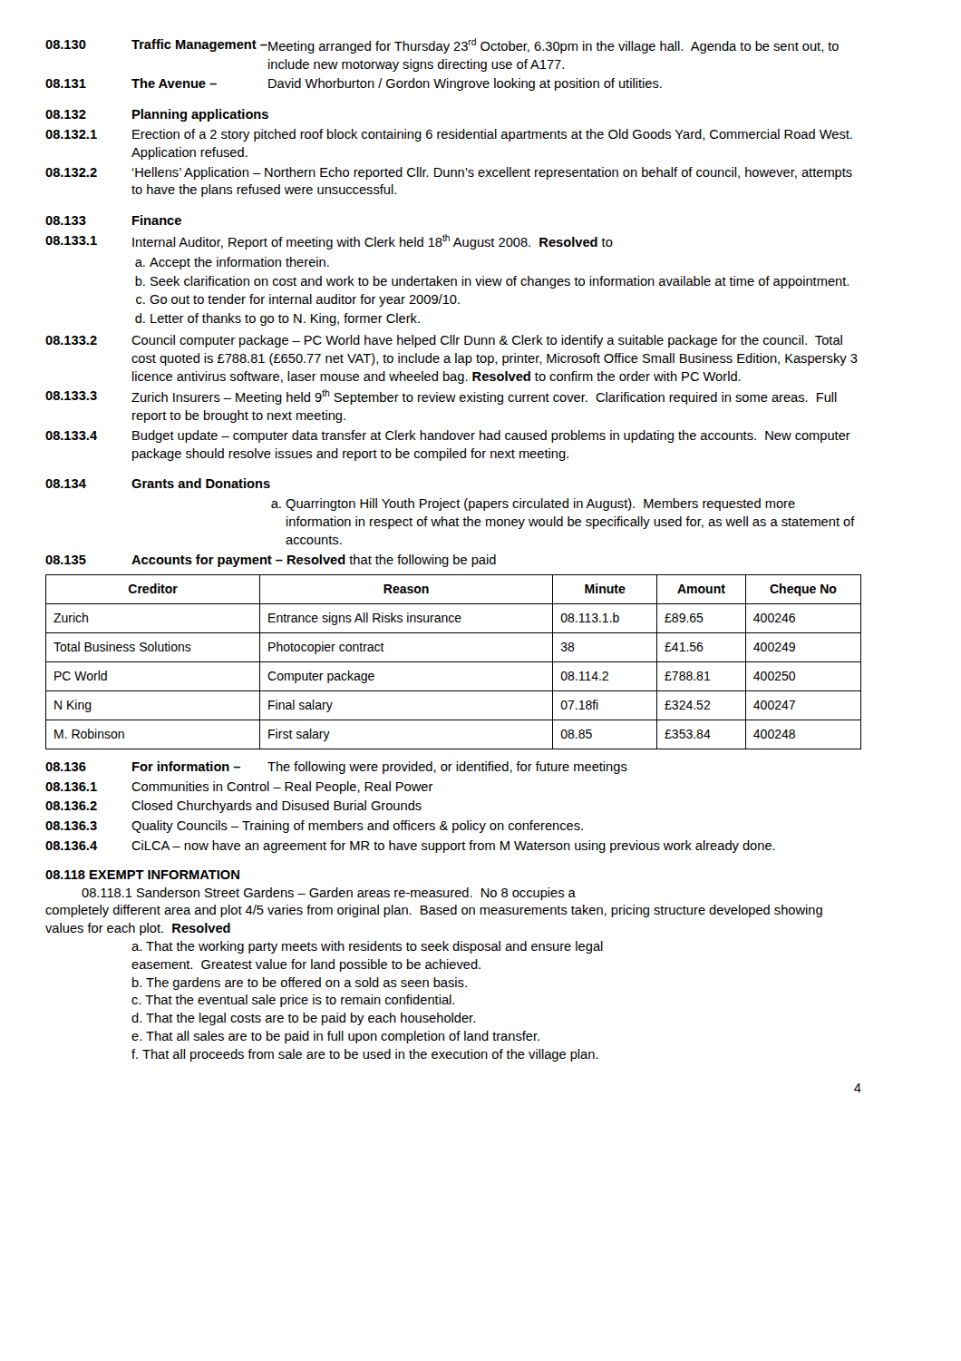08.130
Traffic Management –
Meeting arranged for Thursday 23rd October, 6.30pm in the village hall. Agenda to be sent out, to include new motorway signs directing use of A177.
08.131
The Avenue –
David Whorburton / Gordon Wingrove looking at position of utilities.
08.132
Planning applications
08.132.1
Erection of a 2 story pitched roof block containing 6 residential apartments at the Old Goods Yard, Commercial Road West. Application refused.
08.132.2
‘Hellens’ Application – Northern Echo reported Cllr. Dunn’s excellent representation on behalf of council, however, attempts to have the plans refused were unsuccessful.
08.133
Finance
08.133.1
Internal Auditor, Report of meeting with Clerk held 18th August 2008. Resolved to
Accept the information therein.
Seek clarification on cost and work to be undertaken in view of changes to information available at time of appointment.
Go out to tender for internal auditor for year 2009/10.
Letter of thanks to go to N. King, former Clerk.
08.133.2
Council computer package – PC World have helped Cllr Dunn & Clerk to identify a suitable package for the council. Total cost quoted is £788.81 (£650.77 net VAT), to include a lap top, printer, Microsoft Office Small Business Edition, Kaspersky 3 licence antivirus software, laser mouse and wheeled bag. Resolved to confirm the order with PC World.
08.133.3
Zurich Insurers – Meeting held 9th September to review existing current cover. Clarification required in some areas. Full report to be brought to next meeting.
08.133.4
Budget update – computer data transfer at Clerk handover had caused problems in updating the accounts. New computer package should resolve issues and report to be compiled for next meeting.
08.134
Grants and Donations
Quarrington Hill Youth Project (papers circulated in August). Members requested more information in respect of what the money would be specifically used for, as well as a statement of accounts.
08.135
Accounts for payment – Resolved that the following be paid
| Creditor | Reason | Minute | Amount | Cheque No |
| --- | --- | --- | --- | --- |
| Zurich | Entrance signs All Risks insurance | 08.113.1.b | £89.65 | 400246 |
| Total Business Solutions | Photocopier contract | 38 | £41.56 | 400249 |
| PC World | Computer package | 08.114.2 | £788.81 | 400250 |
| N King | Final salary | 07.18fi | £324.52 | 400247 |
| M. Robinson | First salary | 08.85 | £353.84 | 400248 |
08.136
For information –
The following were provided, or identified, for future meetings
08.136.1
Communities in Control – Real People, Real Power
08.136.2
Closed Churchyards and Disused Burial Grounds
08.136.3
Quality Councils – Training of members and officers & policy on conferences.
08.136.4
CiLCA – now have an agreement for MR to have support from M Waterson using previous work already done.
08.118 EXEMPT INFORMATION
08.118.1 Sanderson Street Gardens – Garden areas re-measured. No 8 occupies a
completely different area and plot 4/5 varies from original plan. Based on measurements taken, pricing structure developed showing values for each plot. Resolved
a. That the working party meets with residents to seek disposal and ensure legal
easement. Greatest value for land possible to be achieved.
b. The gardens are to be offered on a sold as seen basis.
c. That the eventual sale price is to remain confidential.
d. That the legal costs are to be paid by each householder.
e. That all sales are to be paid in full upon completion of land transfer.
f. That all proceeds from sale are to be used in the execution of the village plan.
4